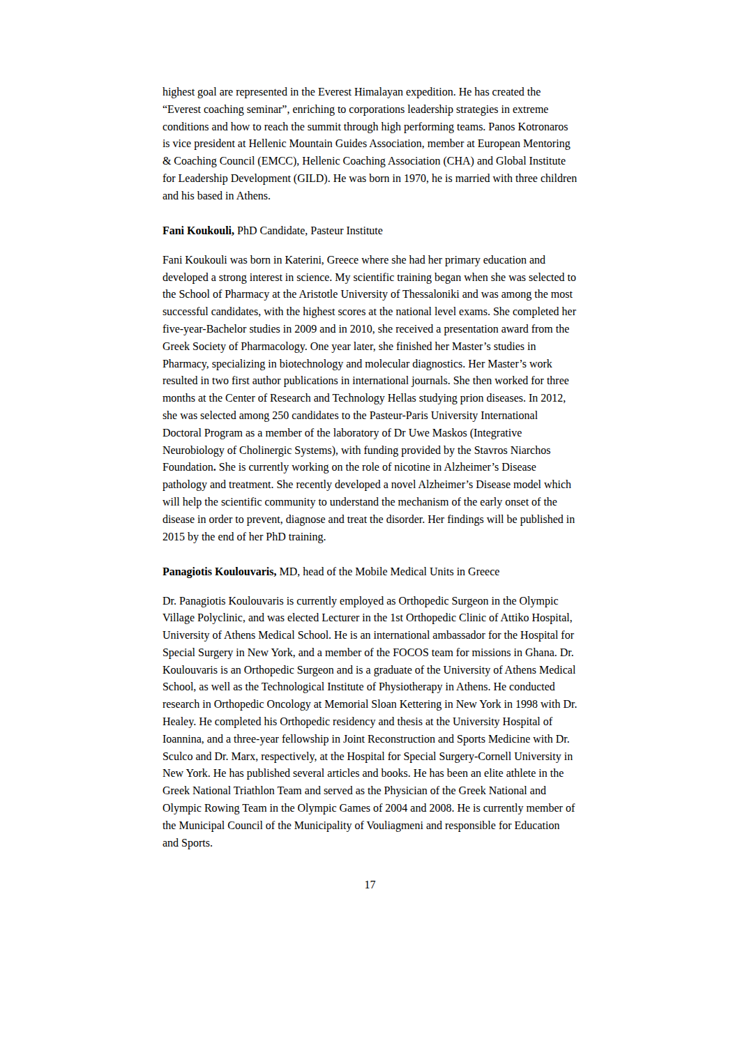highest goal are represented in the Everest Himalayan expedition. He has created the “Everest coaching seminar”, enriching to corporations leadership strategies in extreme conditions and how to reach the summit through high performing teams. Panos Kotronaros is vice president at Hellenic Mountain Guides Association, member at European Mentoring & Coaching Council (EMCC), Hellenic Coaching Association (CHA) and Global Institute for Leadership Development (GILD). He was born in 1970, he is married with three children and his based in Athens.
Fani Koukouli, PhD Candidate, Pasteur Institute
Fani Koukouli was born in Katerini, Greece where she had her primary education and developed a strong interest in science. My scientific training began when she was selected to the School of Pharmacy at the Aristotle University of Thessaloniki and was among the most successful candidates, with the highest scores at the national level exams. She completed her five-year-Bachelor studies in 2009 and in 2010, she received a presentation award from the Greek Society of Pharmacology. One year later, she finished her Master’s studies in Pharmacy, specializing in biotechnology and molecular diagnostics. Her Master’s work resulted in two first author publications in international journals. She then worked for three months at the Center of Research and Technology Hellas studying prion diseases. In 2012, she was selected among 250 candidates to the Pasteur-Paris University International Doctoral Program as a member of the laboratory of Dr Uwe Maskos (Integrative Neurobiology of Cholinergic Systems), with funding provided by the Stavros Niarchos Foundation. She is currently working on the role of nicotine in Alzheimer’s Disease pathology and treatment. She recently developed a novel Alzheimer’s Disease model which will help the scientific community to understand the mechanism of the early onset of the disease in order to prevent, diagnose and treat the disorder. Her findings will be published in 2015 by the end of her PhD training.
Panagiotis Koulouvaris, MD, head of the Mobile Medical Units in Greece
Dr. Panagiotis Koulouvaris is currently employed as Orthopedic Surgeon in the Olympic Village Polyclinic, and was elected Lecturer in the 1st Orthopedic Clinic of Attiko Hospital, University of Athens Medical School. He is an international ambassador for the Hospital for Special Surgery in New York, and a member of the FOCOS team for missions in Ghana. Dr. Koulouvaris is an Orthopedic Surgeon and is a graduate of the University of Athens Medical School, as well as the Technological Institute of Physiotherapy in Athens. He conducted research in Orthopedic Oncology at Memorial Sloan Kettering in New York in 1998 with Dr. Healey. He completed his Orthopedic residency and thesis at the University Hospital of Ioannina, and a three-year fellowship in Joint Reconstruction and Sports Medicine with Dr. Sculco and Dr. Marx, respectively, at the Hospital for Special Surgery-Cornell University in New York. He has published several articles and books. He has been an elite athlete in the Greek National Triathlon Team and served as the Physician of the Greek National and Olympic Rowing Team in the Olympic Games of 2004 and 2008. He is currently member of the Municipal Council of the Municipality of Vouliagmeni and responsible for Education and Sports.
17